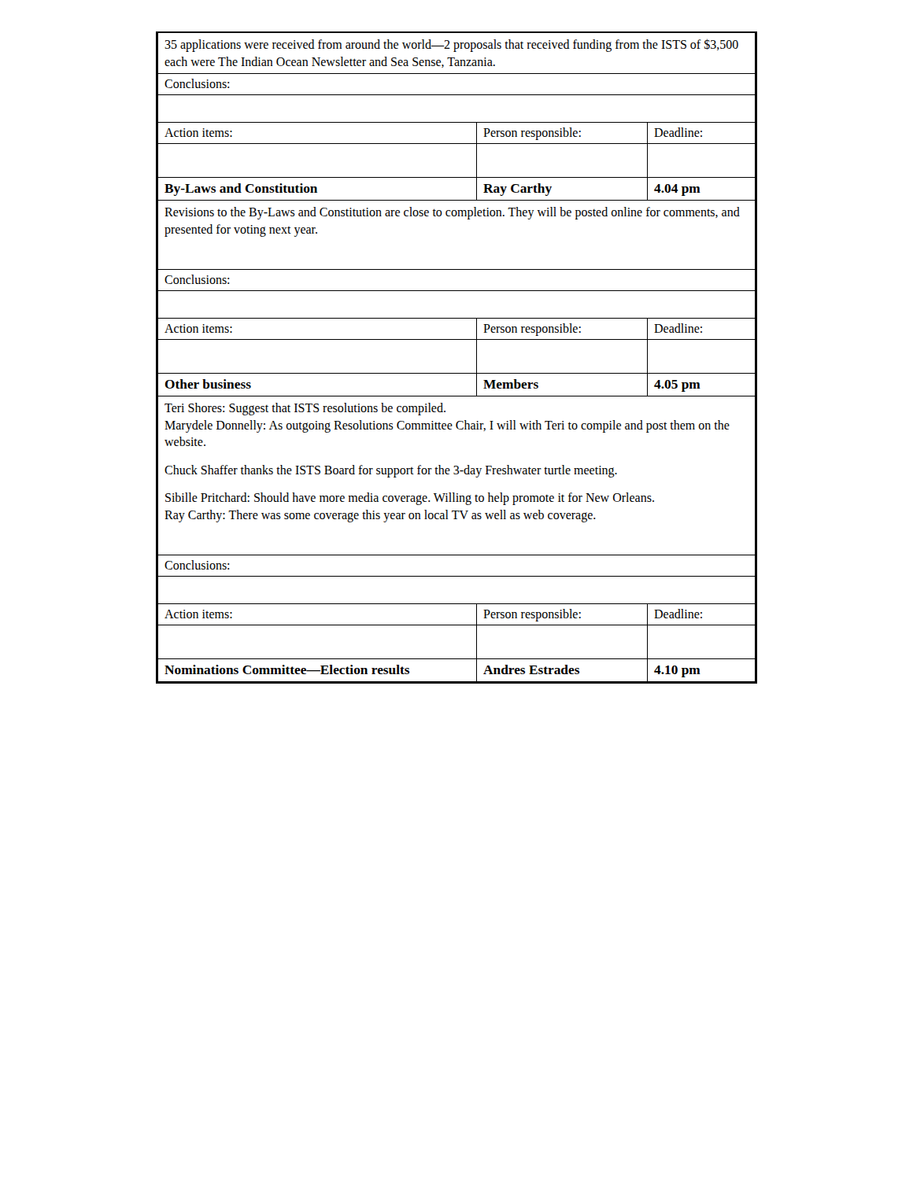| 35 applications were received from around the world—2 proposals that received funding from the ISTS of $3,500 each were The Indian Ocean Newsletter and Sea Sense, Tanzania. |
| Conclusions: |
| Action items: | Person responsible: | Deadline: |
| By-Laws and Constitution | Ray Carthy | 4.04 pm |
| Revisions to the By-Laws and Constitution are close to completion. They will be posted online for comments, and presented for voting next year. |
| Conclusions: |
| Action items: | Person responsible: | Deadline: |
| Other business | Members | 4.05 pm |
| Teri Shores: Suggest that ISTS resolutions be compiled. Marydele Donnelly: As outgoing Resolutions Committee Chair, I will with Teri to compile and post them on the website. Chuck Shaffer thanks the ISTS Board for support for the 3-day Freshwater turtle meeting. Sibille Pritchard: Should have more media coverage. Willing to help promote it for New Orleans. Ray Carthy: There was some coverage this year on local TV as well as web coverage. |
| Conclusions: |
| Action items: | Person responsible: | Deadline: |
| Nominations Committee—Election results | Andres Estrades | 4.10 pm |